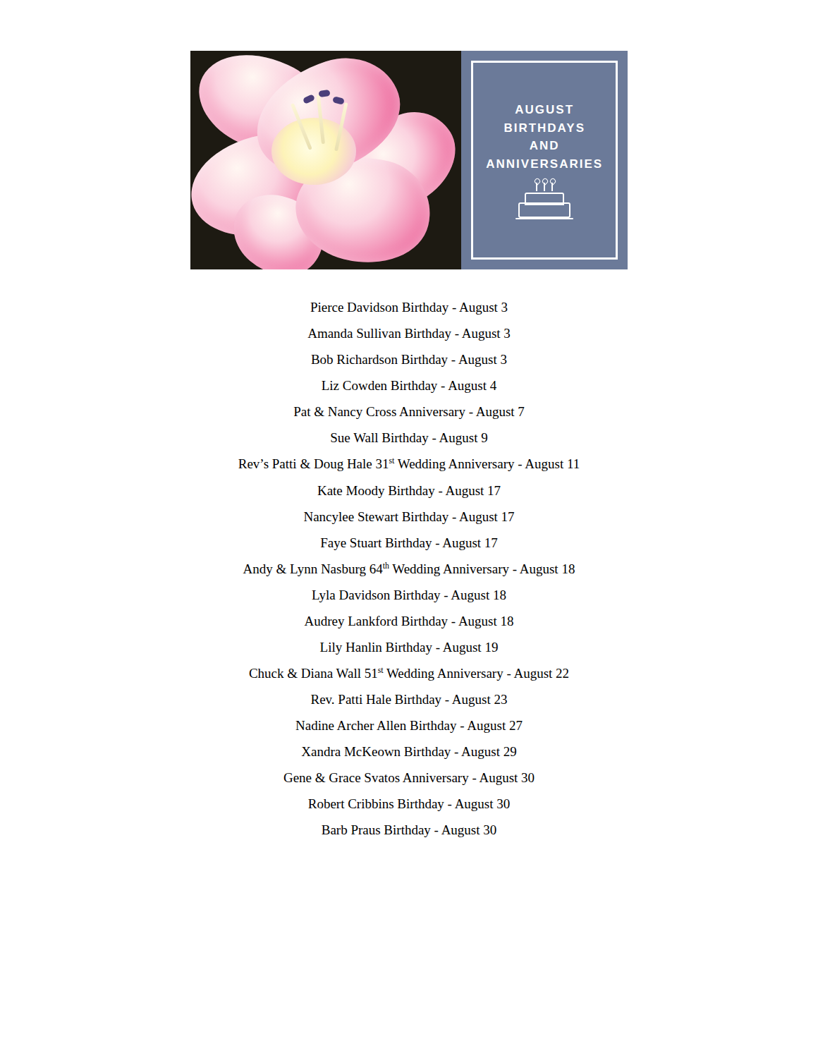August
Birthdays
and
Anniversaries
Pierce Davidson Birthday - August 3
Amanda Sullivan Birthday - August 3
Bob Richardson Birthday - August 3
Liz Cowden Birthday - August 4
Pat & Nancy Cross Anniversary - August 7
Sue Wall Birthday - August 9
Rev’s Patti & Doug Hale 31st Wedding Anniversary - August 11
Kate Moody Birthday - August 17
Nancylee Stewart Birthday - August 17
Faye Stuart Birthday - August 17
Andy & Lynn Nasburg 64th Wedding Anniversary - August 18
Lyla Davidson Birthday - August 18
Audrey Lankford Birthday - August 18
Lily Hanlin Birthday - August 19
Chuck & Diana Wall 51st Wedding Anniversary - August 22
Rev. Patti Hale Birthday - August 23
Nadine Archer Allen Birthday - August 27
Xandra McKeown Birthday - August 29
Gene & Grace Svatos Anniversary - August 30
Robert Cribbins Birthday - August 30
Barb Praus Birthday - August 30